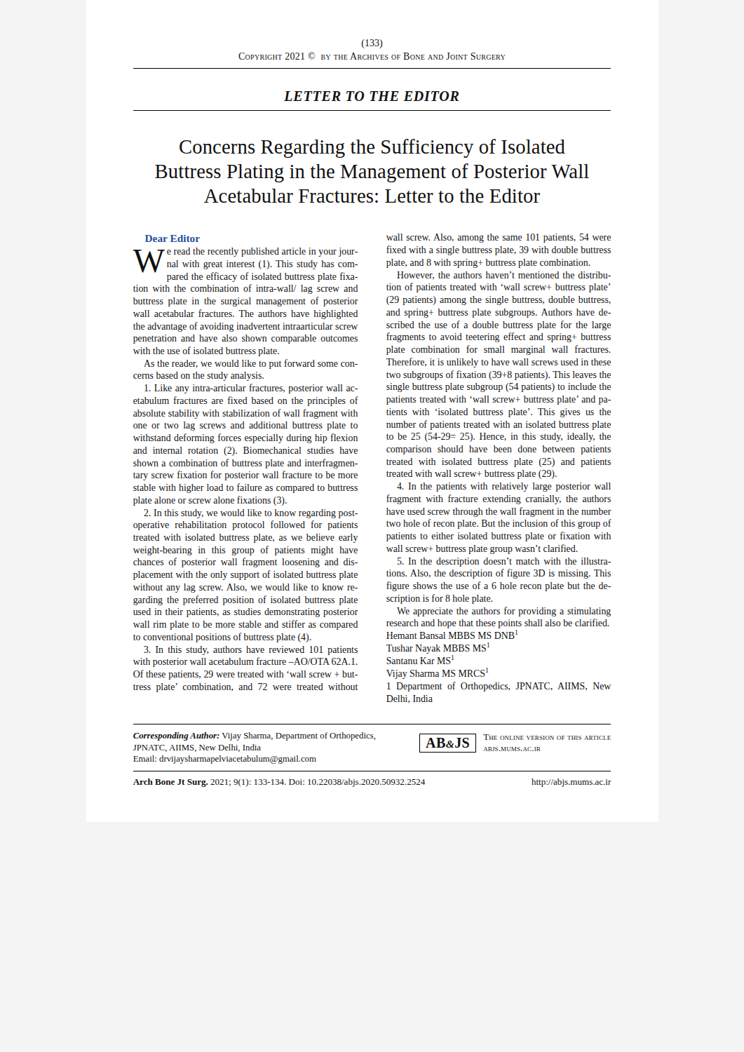(133) Copyright 2021 © by the Archives of Bone and Joint Surgery
LETTER TO THE EDITOR
Concerns Regarding the Sufficiency of Isolated
Buttress Plating in the Management of Posterior Wall
Acetabular Fractures: Letter to the Editor
Dear Editor
We read the recently published article in your journal with great interest (1). This study has compared the efficacy of isolated buttress plate fixation with the combination of intra-wall/ lag screw and buttress plate in the surgical management of posterior wall acetabular fractures. The authors have highlighted the advantage of avoiding inadvertent intraarticular screw penetration and have also shown comparable outcomes with the use of isolated buttress plate.
As the reader, we would like to put forward some concerns based on the study analysis.
1. Like any intra-articular fractures, posterior wall acetabulum fractures are fixed based on the principles of absolute stability with stabilization of wall fragment with one or two lag screws and additional buttress plate to withstand deforming forces especially during hip flexion and internal rotation (2). Biomechanical studies have shown a combination of buttress plate and interfragmentary screw fixation for posterior wall fracture to be more stable with higher load to failure as compared to buttress plate alone or screw alone fixations (3).
2. In this study, we would like to know regarding post-operative rehabilitation protocol followed for patients treated with isolated buttress plate, as we believe early weight-bearing in this group of patients might have chances of posterior wall fragment loosening and displacement with the only support of isolated buttress plate without any lag screw. Also, we would like to know regarding the preferred position of isolated buttress plate used in their patients, as studies demonstrating posterior wall rim plate to be more stable and stiffer as compared to conventional positions of buttress plate (4).
3. In this study, authors have reviewed 101 patients with posterior wall acetabulum fracture –AO/OTA 62A.1. Of these patients, 29 were treated with ‘wall screw + buttress plate’ combination, and 72 were treated without wall screw. Also, among the same 101 patients, 54 were fixed with a single buttress plate, 39 with double buttress plate, and 8 with spring+ buttress plate combination.
However, the authors haven’t mentioned the distribution of patients treated with ‘wall screw+ buttress plate’ (29 patients) among the single buttress, double buttress, and spring+ buttress plate subgroups. Authors have described the use of a double buttress plate for the large fragments to avoid teetering effect and spring+ buttress plate combination for small marginal wall fractures. Therefore, it is unlikely to have wall screws used in these two subgroups of fixation (39+8 patients). This leaves the single buttress plate subgroup (54 patients) to include the patients treated with ‘wall screw+ buttress plate’ and patients with ‘isolated buttress plate’. This gives us the number of patients treated with an isolated buttress plate to be 25 (54-29= 25). Hence, in this study, ideally, the comparison should have been done between patients treated with isolated buttress plate (25) and patients treated with wall screw+ buttress plate (29).
4. In the patients with relatively large posterior wall fragment with fracture extending cranially, the authors have used screw through the wall fragment in the number two hole of recon plate. But the inclusion of this group of patients to either isolated buttress plate or fixation with wall screw+ buttress plate group wasn’t clarified.
5. In the description doesn’t match with the illustrations. Also, the description of figure 3D is missing. This figure shows the use of a 6 hole recon plate but the description is for 8 hole plate.
We appreciate the authors for providing a stimulating research and hope that these points shall also be clarified.
Hemant Bansal MBBS MS DNB1 Tushar Nayak MBBS MS1 Santanu Kar MS1 Vijay Sharma MS MRCS1 1 Department of Orthopedics, JPNATC, AIIMS, New Delhi, India
Corresponding Author: Vijay Sharma, Department of Orthopedics, JPNATC, AIIMS, New Delhi, India
Email: drvijaysharmapelviacetabulum@gmail.com
AB&JS
The online version of this article
abjs.mums.ac.ir
Arch Bone Jt Surg. 2021; 9(1): 133-134. Doi: 10.22038/abjs.2020.50932.2524
http://abjs.mums.ac.ir